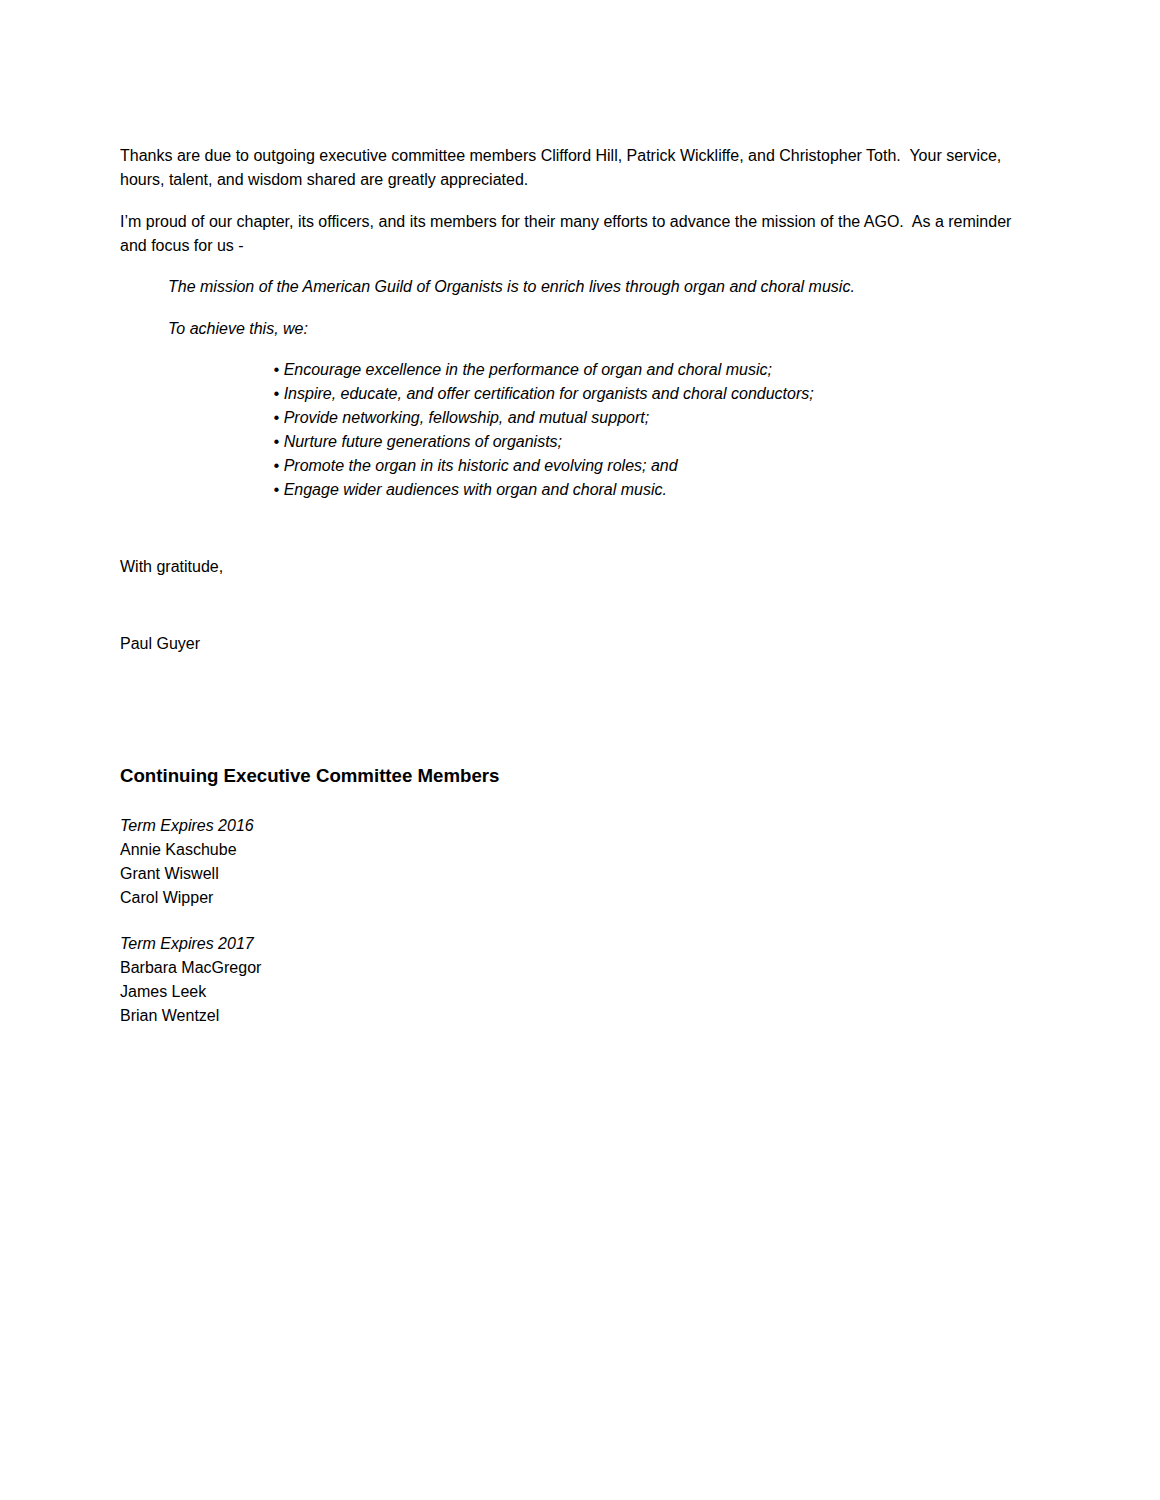Thanks are due to outgoing executive committee members Clifford Hill, Patrick Wickliffe, and Christopher Toth. Your service, hours, talent, and wisdom shared are greatly appreciated.
I’m proud of our chapter, its officers, and its members for their many efforts to advance the mission of the AGO. As a reminder and focus for us -
The mission of the American Guild of Organists is to enrich lives through organ and choral music.
To achieve this, we:
• Encourage excellence in the performance of organ and choral music;
• Inspire, educate, and offer certification for organists and choral conductors;
• Provide networking, fellowship, and mutual support;
• Nurture future generations of organists;
• Promote the organ in its historic and evolving roles; and
• Engage wider audiences with organ and choral music.
With gratitude,
Paul Guyer
Continuing Executive Committee Members
Term Expires 2016
Annie Kaschube
Grant Wiswell
Carol Wipper
Term Expires 2017
Barbara MacGregor
James Leek
Brian Wentzel